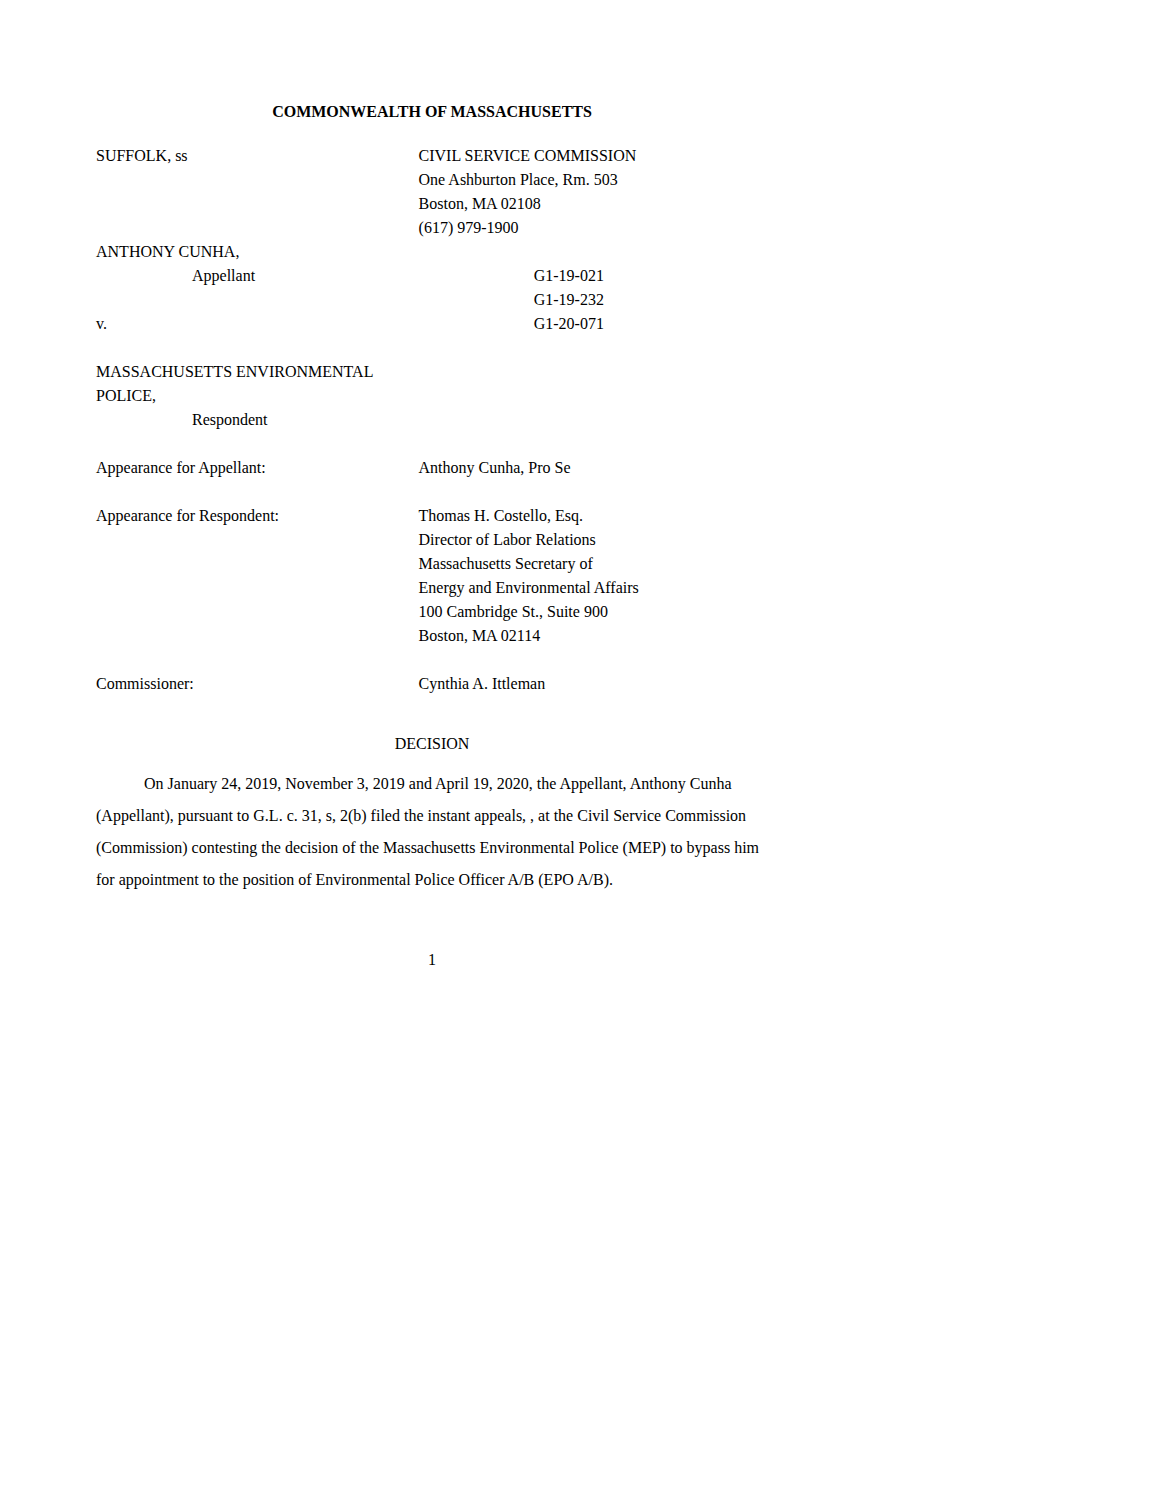COMMONWEALTH OF MASSACHUSETTS
| SUFFOLK, ss | CIVIL SERVICE COMMISSION One Ashburton Place, Rm. 503 Boston, MA 02108 (617) 979-1900 |
| ANTHONY CUNHA, | |
| Appellant | G1-19-021 |
| | G1-19-232 |
| v. | G1-20-071 |
| MASSACHUSETTS ENVIRONMENTAL POLICE, | |
| Respondent | |
| Appearance for Appellant: | Anthony Cunha, Pro Se |
| Appearance for Respondent: | Thomas H. Costello, Esq. Director of Labor Relations Massachusetts Secretary of Energy and Environmental Affairs 100 Cambridge St., Suite 900 Boston, MA 02114 |
| Commissioner: | Cynthia A. Ittleman |
DECISION
On January 24, 2019, November 3, 2019 and April 19, 2020, the Appellant, Anthony Cunha (Appellant), pursuant to G.L. c. 31, s, 2(b) filed the instant appeals, , at the Civil Service Commission (Commission) contesting the decision of the Massachusetts Environmental Police (MEP) to bypass him for appointment to the position of Environmental Police Officer A/B (EPO A/B).
1